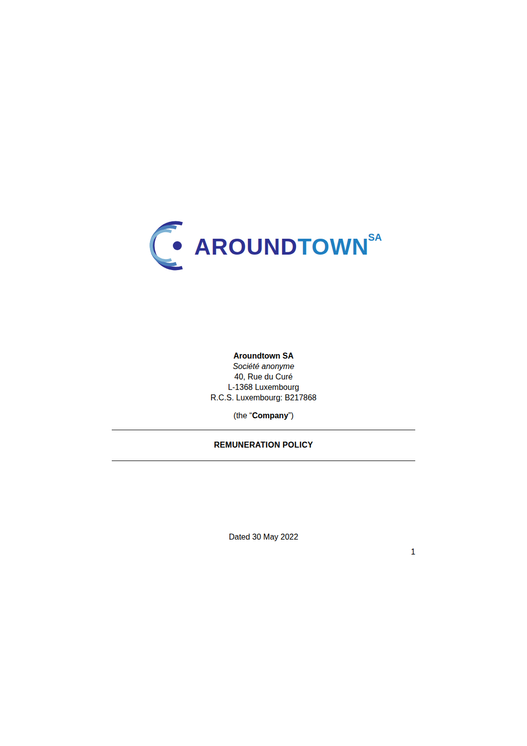AROUNDTOWN SA AROUNDTOWN SA
Aroundtown SA
Société anonyme
40, Rue du Curé
L-1368 Luxembourg
R.C.S. Luxembourg: B217868
(the “Company”)
REMUNERATION POLICY
Dated 30 May 2022
1